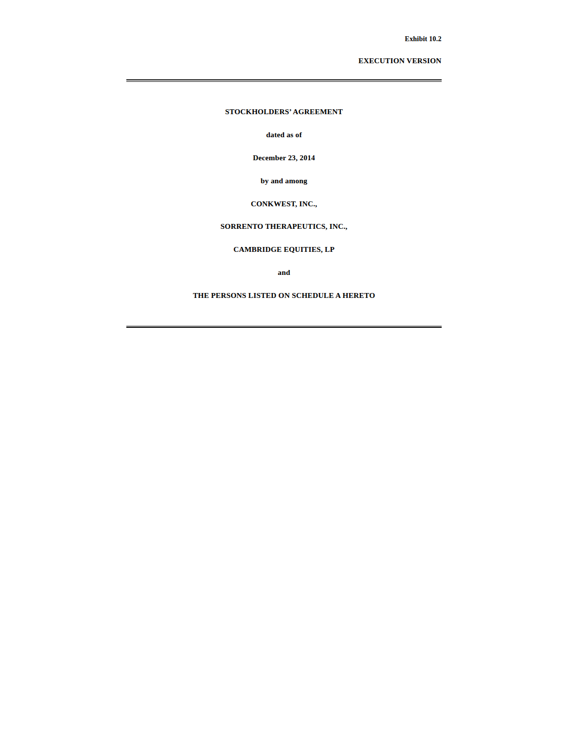Exhibit 10.2
EXECUTION VERSION
STOCKHOLDERS’ AGREEMENT
dated as of
December 23, 2014
by and among
CONKWEST, INC.,
SORRENTO THERAPEUTICS, INC.,
CAMBRIDGE EQUITIES, LP
and
THE PERSONS LISTED ON SCHEDULE A HERETO